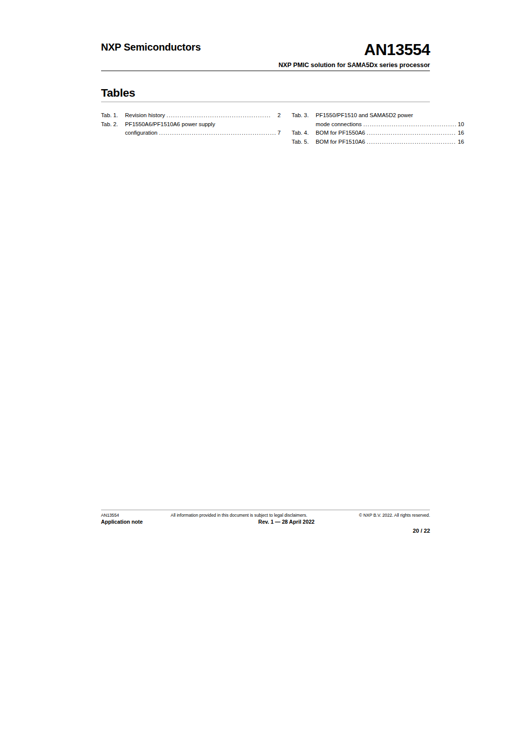NXP Semiconductors
AN13554
NXP PMIC solution for SAMA5Dx series processor
Tables
Tab. 1. Revision history ................................................ 2
Tab. 2. PF1550A6/PF1510A6 power supply
configuration ...................................................... 7
Tab. 3. PF1550/PF1510 and SAMA5D2 power
mode connections ........................................... 10
Tab. 4. BOM for PF1550A6 ......................................... 16
Tab. 5. BOM for PF1510A6 ......................................... 16
AN13554
All information provided in this document is subject to legal disclaimers.
© NXP B.V. 2022. All rights reserved.
Application note
Rev. 1 — 28 April 2022
20 / 22